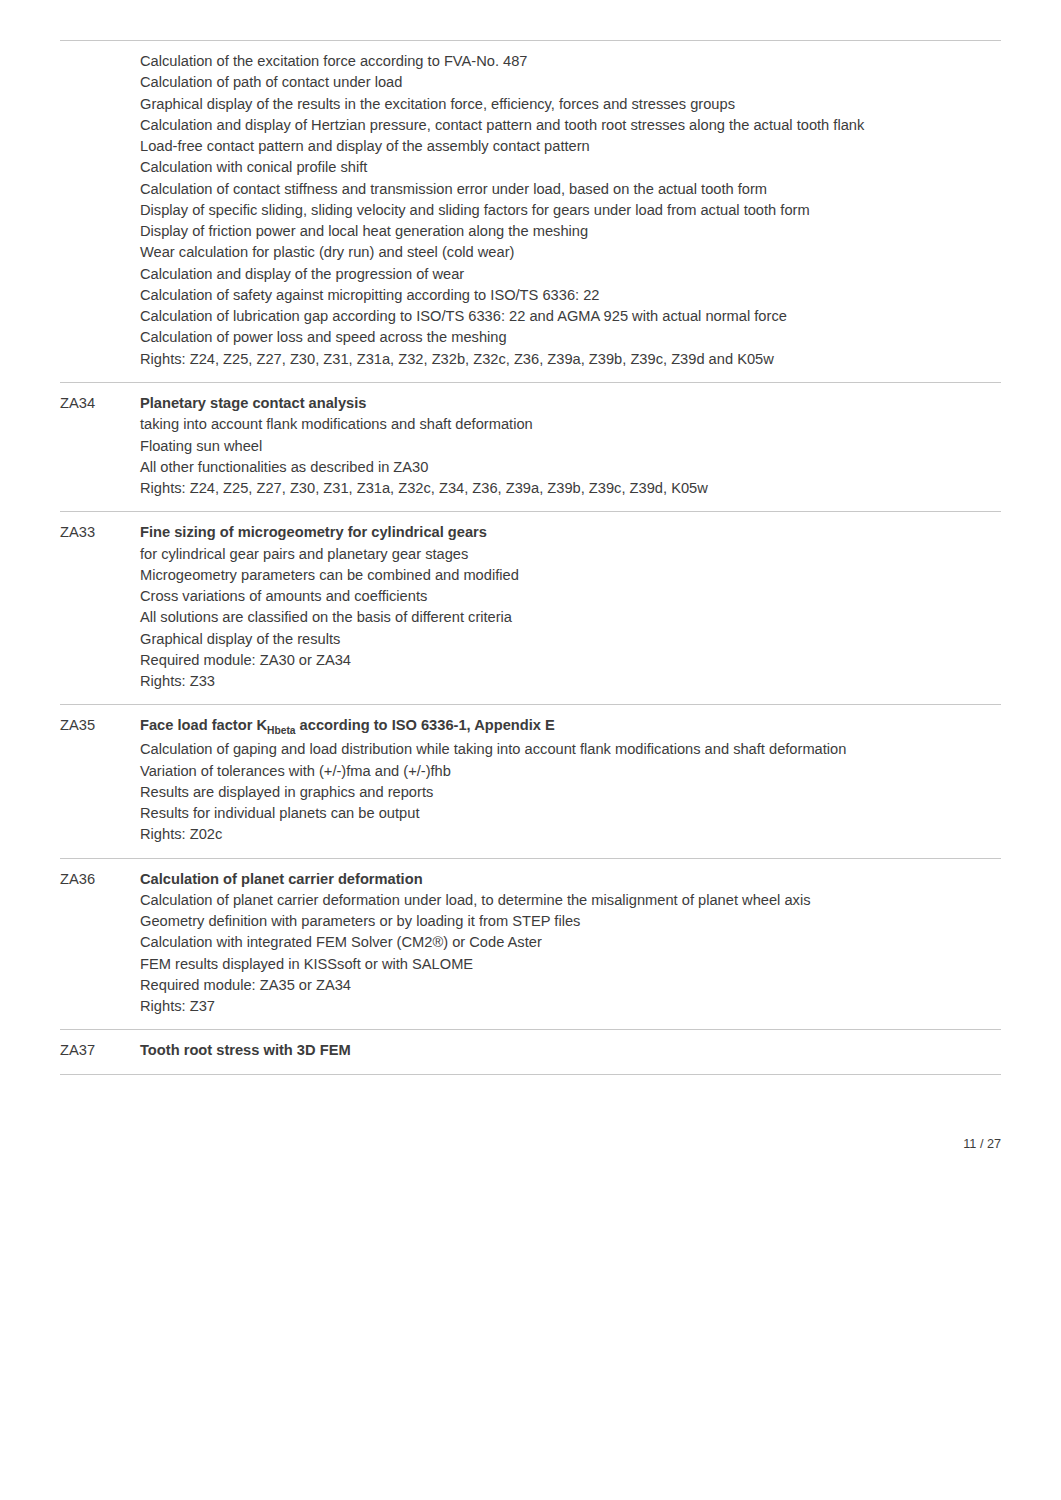| | Calculation of the excitation force according to FVA-No. 487 Calculation of path of contact under load Graphical display of the results in the excitation force, efficiency, forces and stresses groups Calculation and display of Hertzian pressure, contact pattern and tooth root stresses along the actual tooth flank Load-free contact pattern and display of the assembly contact pattern Calculation with conical profile shift Calculation of contact stiffness and transmission error under load, based on the actual tooth form Display of specific sliding, sliding velocity and sliding factors for gears under load from actual tooth form Display of friction power and local heat generation along the meshing Wear calculation for plastic (dry run) and steel (cold wear) Calculation and display of the progression of wear Calculation of safety against micropitting according to ISO/TS 6336: 22 Calculation of lubrication gap according to ISO/TS 6336: 22 and AGMA 925 with actual normal force Calculation of power loss and speed across the meshing Rights: Z24, Z25, Z27, Z30, Z31, Z31a, Z32, Z32b, Z32c, Z36, Z39a, Z39b, Z39c, Z39d and K05w |
| ZA34 | Planetary stage contact analysis taking into account flank modifications and shaft deformation Floating sun wheel All other functionalities as described in ZA30 Rights: Z24, Z25, Z27, Z30, Z31, Z31a, Z32c, Z34, Z36, Z39a, Z39b, Z39c, Z39d, K05w |
| ZA33 | Fine sizing of microgeometry for cylindrical gears for cylindrical gear pairs and planetary gear stages Microgeometry parameters can be combined and modified Cross variations of amounts and coefficients All solutions are classified on the basis of different criteria Graphical display of the results Required module: ZA30 or ZA34 Rights: Z33 |
| ZA35 | Face load factor K Hbeta according to ISO 6336-1, Appendix E Calculation of gaping and load distribution while taking into account flank modifications and shaft deformation Variation of tolerances with (+/-)fma and (+/-)fhb Results are displayed in graphics and reports Results for individual planets can be output Rights: Z02c |
| ZA36 | Calculation of planet carrier deformation Calculation of planet carrier deformation under load, to determine the misalignment of planet wheel axis Geometry definition with parameters or by loading it from STEP files Calculation with integrated FEM Solver (CM2®) or Code Aster FEM results displayed in KISSsoft or with SALOME Required module: ZA35 or ZA34 Rights: Z37 |
| ZA37 | Tooth root stress with 3D FEM |
11 / 27